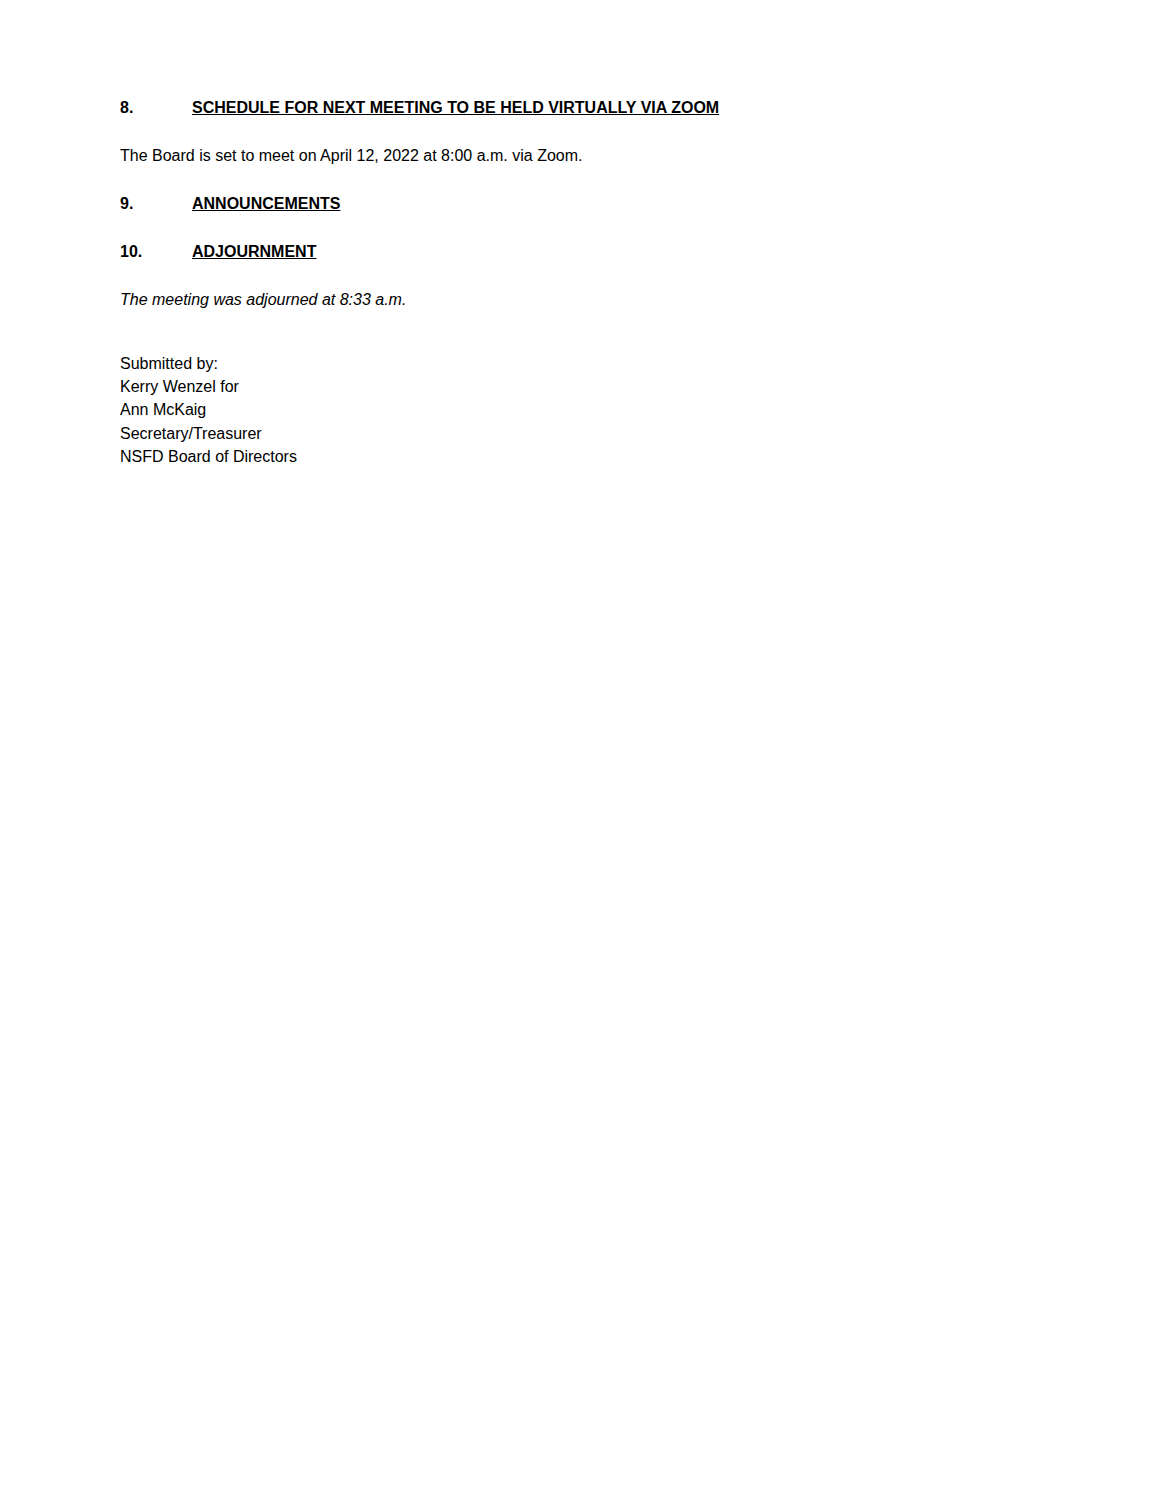8. Schedule for Next Meeting to be Held Virtually via Zoom
The Board is set to meet on April 12, 2022 at 8:00 a.m. via Zoom.
9. Announcements
10. Adjournment
The meeting was adjourned at 8:33 a.m.
Submitted by:
Kerry Wenzel for
Ann McKaig
Secretary/Treasurer
NSFD Board of Directors